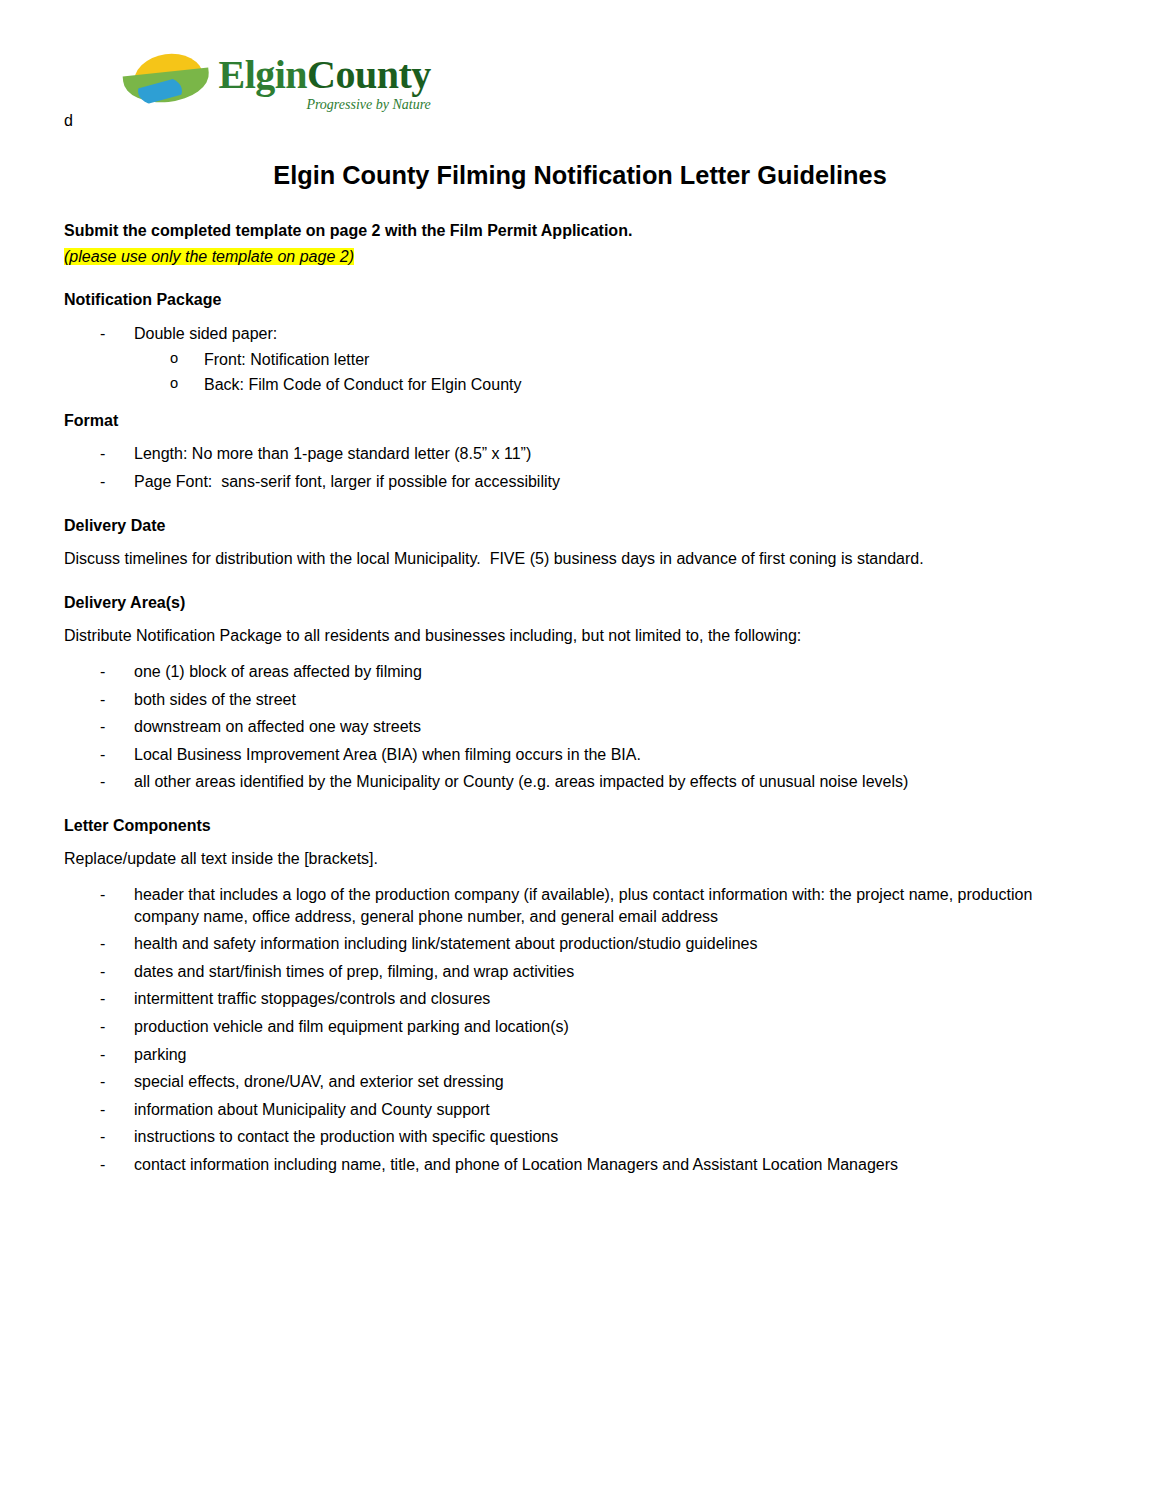d
Elgin County
Progressive by Nature
Elgin County Filming Notification Letter Guidelines
Submit the completed template on page 2 with the Film Permit Application.
(please use only the template on page 2)
Notification Package
Double sided paper:
Front: Notification letter
Back: Film Code of Conduct for Elgin County
Format
Length: No more than 1-page standard letter (8.5” x 11”)
Page Font: sans-serif font, larger if possible for accessibility
Delivery Date
Discuss timelines for distribution with the local Municipality. FIVE (5) business days in advance of first coning is standard.
Delivery Area(s)
Distribute Notification Package to all residents and businesses including, but not limited to, the following:
one (1) block of areas affected by filming
both sides of the street
downstream on affected one way streets
Local Business Improvement Area (BIA) when filming occurs in the BIA.
all other areas identified by the Municipality or County (e.g. areas impacted by effects of unusual noise levels)
Letter Components
Replace/update all text inside the [brackets].
header that includes a logo of the production company (if available), plus contact information with: the project name, production company name, office address, general phone number, and general email address
health and safety information including link/statement about production/studio guidelines
dates and start/finish times of prep, filming, and wrap activities
intermittent traffic stoppages/controls and closures
production vehicle and film equipment parking and location(s)
parking
special effects, drone/UAV, and exterior set dressing
information about Municipality and County support
instructions to contact the production with specific questions
contact information including name, title, and phone of Location Managers and Assistant Location Managers